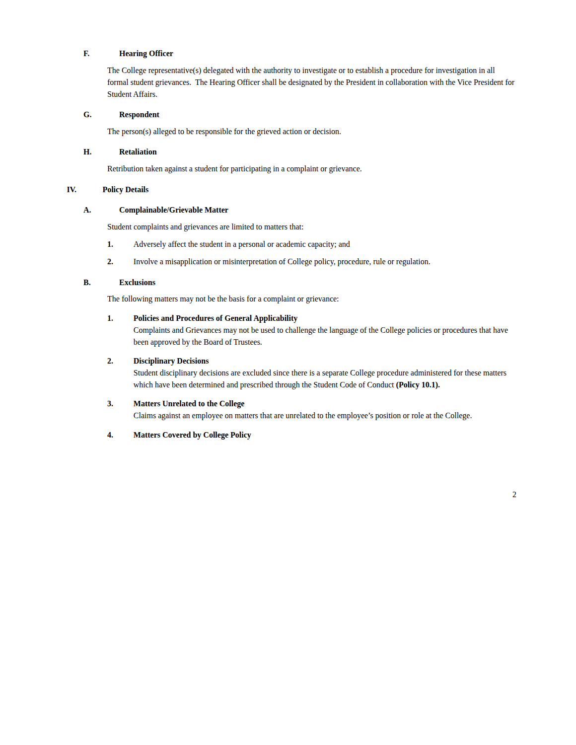F. Hearing Officer
The College representative(s) delegated with the authority to investigate or to establish a procedure for investigation in all formal student grievances. The Hearing Officer shall be designated by the President in collaboration with the Vice President for Student Affairs.
G. Respondent
The person(s) alleged to be responsible for the grieved action or decision.
H. Retaliation
Retribution taken against a student for participating in a complaint or grievance.
IV. Policy Details
A. Complainable/Grievable Matter
Student complaints and grievances are limited to matters that:
1. Adversely affect the student in a personal or academic capacity; and
2. Involve a misapplication or misinterpretation of College policy, procedure, rule or regulation.
B. Exclusions
The following matters may not be the basis for a complaint or grievance:
1. Policies and Procedures of General Applicability
Complaints and Grievances may not be used to challenge the language of the College policies or procedures that have been approved by the Board of Trustees.
2. Disciplinary Decisions
Student disciplinary decisions are excluded since there is a separate College procedure administered for these matters which have been determined and prescribed through the Student Code of Conduct (Policy 10.1).
3. Matters Unrelated to the College
Claims against an employee on matters that are unrelated to the employee’s position or role at the College.
4. Matters Covered by College Policy
2